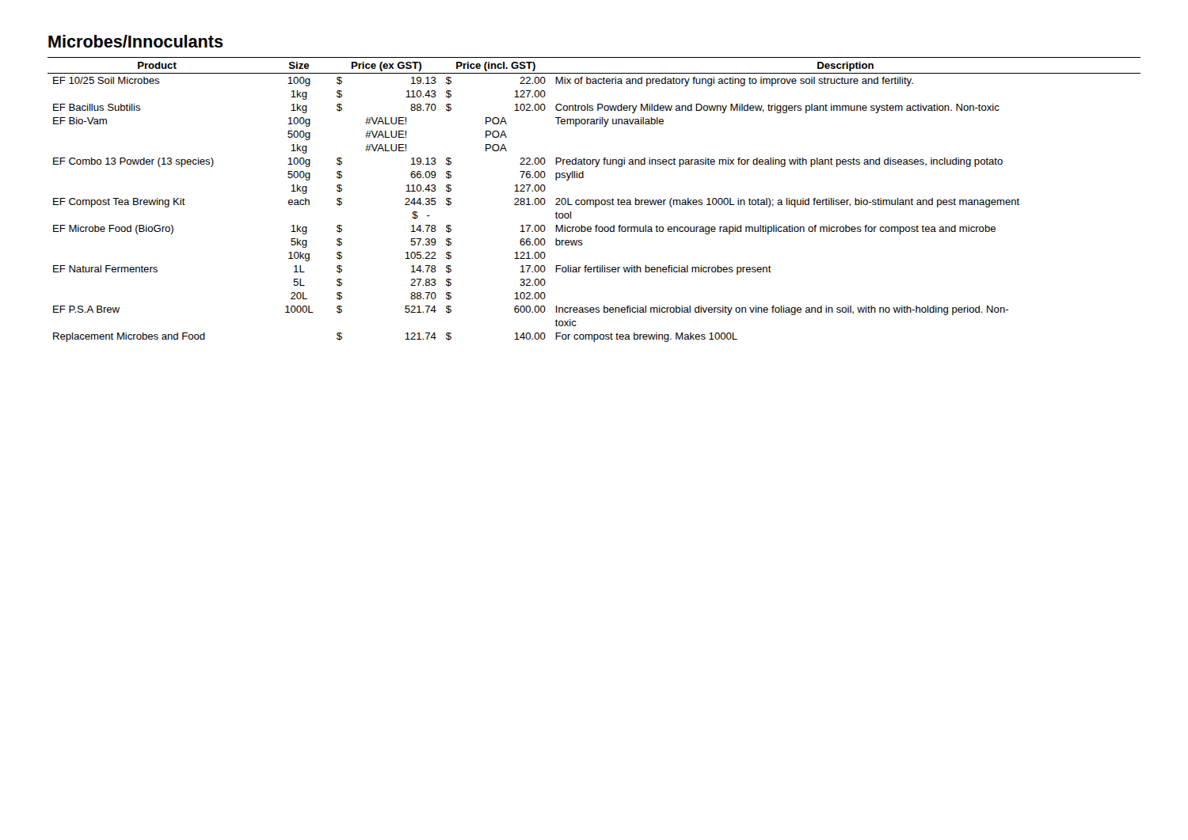Microbes/Innoculants
| Product | Size | Price (ex GST) | Price (incl. GST) | Description |
| --- | --- | --- | --- | --- |
| EF 10/25 Soil Microbes | 100g | $ 19.13 | $ 22.00 | Mix of bacteria and predatory fungi acting to improve soil structure and fertility. |
| | 1kg | $ 110.43 | $ 127.00 | |
| EF Bacillus Subtilis | 1kg | $ 88.70 | $ 102.00 | Controls Powdery Mildew and Downy Mildew, triggers plant immune system activation. Non-toxic |
| EF Bio-Vam | 100g | #VALUE! | POA | Temporarily unavailable |
| | 500g | #VALUE! | POA | |
| | 1kg | #VALUE! | POA | |
| EF Combo 13 Powder (13 species) | 100g | $ 19.13 | $ 22.00 | Predatory fungi and insect parasite mix for dealing with plant pests and diseases, including potato |
| | 500g | $ 66.09 | $ 76.00 | psyllid |
| | 1kg | $ 110.43 | $ 127.00 | |
| EF Compost Tea Brewing Kit | each | $ 244.35 | $ 281.00 | 20L compost tea brewer (makes 1000L in total); a liquid fertiliser, bio-stimulant and pest management |
| | | $ - | | tool |
| EF Microbe Food (BioGro) | 1kg | $ 14.78 | $ 17.00 | Microbe food formula to encourage rapid multiplication of microbes for compost tea and microbe |
| | 5kg | $ 57.39 | $ 66.00 | brews |
| | 10kg | $ 105.22 | $ 121.00 | |
| EF Natural Fermenters | 1L | $ 14.78 | $ 17.00 | Foliar fertiliser with beneficial microbes present |
| | 5L | $ 27.83 | $ 32.00 | |
| | 20L | $ 88.70 | $ 102.00 | |
| EF P.S.A Brew | 1000L | $ 521.74 | $ 600.00 | Increases beneficial microbial diversity on vine foliage and in soil, with no with-holding period. Non- |
| | | | | toxic |
| Replacement Microbes and Food | | $ 121.74 | $ 140.00 | For compost tea brewing. Makes 1000L |